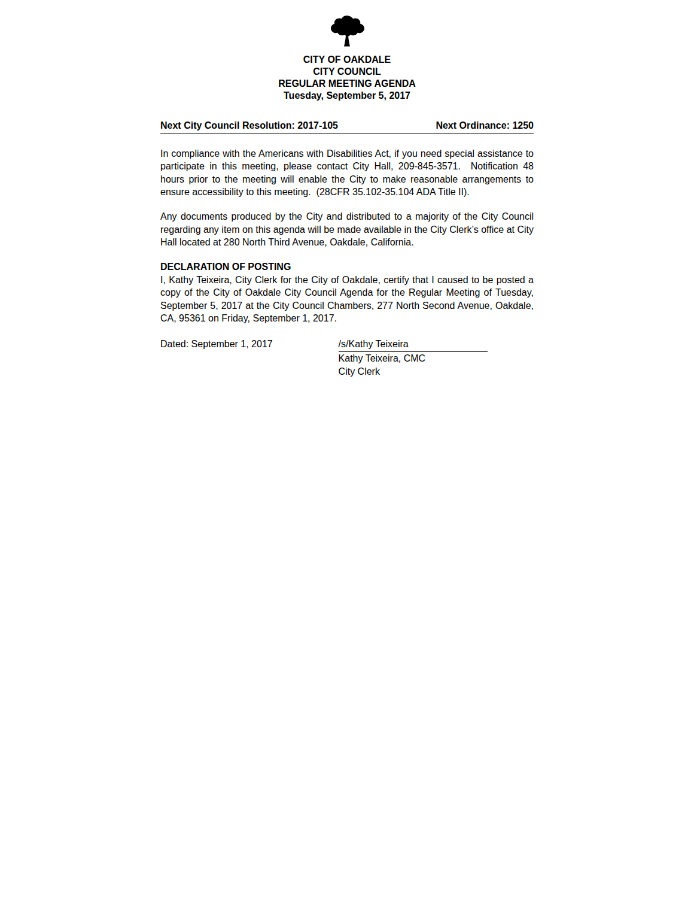CITY OF OAKDALE
CITY COUNCIL
REGULAR MEETING AGENDA
Tuesday, September 5, 2017
Next City Council Resolution: 2017-105 Next Ordinance: 1250
In compliance with the Americans with Disabilities Act, if you need special assistance to participate in this meeting, please contact City Hall, 209-845-3571. Notification 48 hours prior to the meeting will enable the City to make reasonable arrangements to ensure accessibility to this meeting. (28CFR 35.102-35.104 ADA Title II).
Any documents produced by the City and distributed to a majority of the City Council regarding any item on this agenda will be made available in the City Clerk’s office at City Hall located at 280 North Third Avenue, Oakdale, California.
DECLARATION OF POSTING
I, Kathy Teixeira, City Clerk for the City of Oakdale, certify that I caused to be posted a copy of the City of Oakdale City Council Agenda for the Regular Meeting of Tuesday, September 5, 2017 at the City Council Chambers, 277 North Second Avenue, Oakdale, CA, 95361 on Friday, September 1, 2017.
Dated: September 1, 2017
/s/Kathy Teixeira
Kathy Teixeira, CMC
City Clerk